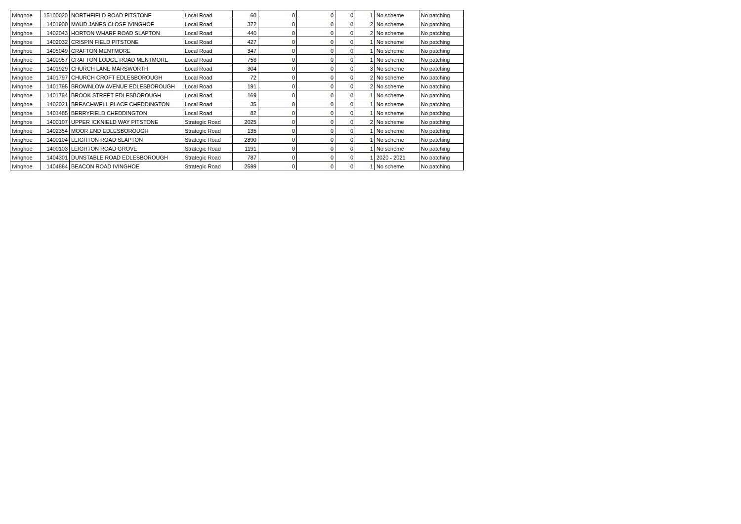| Ivinghoe | 15100020 | NORTHFIELD ROAD PITSTONE | Local Road | 60 | 0 | 0 | 0 | 1 | No scheme | No patching |
| Ivinghoe | 1401900 | MAUD JANES CLOSE IVINGHOE | Local Road | 372 | 0 | 0 | 0 | 2 | No scheme | No patching |
| Ivinghoe | 1402043 | HORTON WHARF ROAD SLAPTON | Local Road | 440 | 0 | 0 | 0 | 2 | No scheme | No patching |
| Ivinghoe | 1402032 | CRISPIN FIELD PITSTONE | Local Road | 427 | 0 | 0 | 0 | 1 | No scheme | No patching |
| Ivinghoe | 1405049 | CRAFTON MENTMORE | Local Road | 347 | 0 | 0 | 0 | 1 | No scheme | No patching |
| Ivinghoe | 1400957 | CRAFTON LODGE ROAD MENTMORE | Local Road | 756 | 0 | 0 | 0 | 1 | No scheme | No patching |
| Ivinghoe | 1401929 | CHURCH LANE MARSWORTH | Local Road | 304 | 0 | 0 | 0 | 3 | No scheme | No patching |
| Ivinghoe | 1401797 | CHURCH CROFT EDLESBOROUGH | Local Road | 72 | 0 | 0 | 0 | 2 | No scheme | No patching |
| Ivinghoe | 1401795 | BROWNLOW AVENUE EDLESBOROUGH | Local Road | 191 | 0 | 0 | 0 | 2 | No scheme | No patching |
| Ivinghoe | 1401794 | BROOK STREET EDLESBOROUGH | Local Road | 169 | 0 | 0 | 0 | 1 | No scheme | No patching |
| Ivinghoe | 1402021 | BREACHWELL PLACE CHEDDINGTON | Local Road | 35 | 0 | 0 | 0 | 1 | No scheme | No patching |
| Ivinghoe | 1401485 | BERRYFIELD CHEDDINGTON | Local Road | 82 | 0 | 0 | 0 | 1 | No scheme | No patching |
| Ivinghoe | 1400107 | UPPER ICKNIELD WAY PITSTONE | Strategic Road | 2025 | 0 | 0 | 0 | 2 | No scheme | No patching |
| Ivinghoe | 1402354 | MOOR END EDLESBOROUGH | Strategic Road | 135 | 0 | 0 | 0 | 1 | No scheme | No patching |
| Ivinghoe | 1400104 | LEIGHTON ROAD SLAPTON | Strategic Road | 2890 | 0 | 0 | 0 | 1 | No scheme | No patching |
| Ivinghoe | 1400103 | LEIGHTON ROAD GROVE | Strategic Road | 1191 | 0 | 0 | 0 | 1 | No scheme | No patching |
| Ivinghoe | 1404301 | DUNSTABLE ROAD EDLESBOROUGH | Strategic Road | 787 | 0 | 0 | 0 | 1 | 2020 - 2021 | No patching |
| Ivinghoe | 1404864 | BEACON ROAD IVINGHOE | Strategic Road | 2599 | 0 | 0 | 0 | 1 | No scheme | No patching |